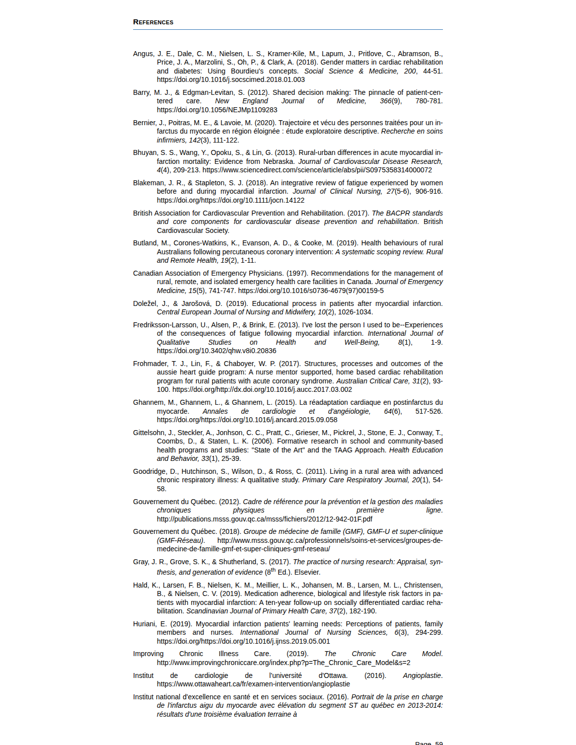References
Angus, J. E., Dale, C. M., Nielsen, L. S., Kramer-Kile, M., Lapum, J., Pritlove, C., Abramson, B., Price, J. A., Marzolini, S., Oh, P., & Clark, A. (2018). Gender matters in cardiac rehabilitation and diabetes: Using Bourdieu's concepts. Social Science & Medicine, 200, 44-51. https://doi.org/10.1016/j.socscimed.2018.01.003
Barry, M. J., & Edgman-Levitan, S. (2012). Shared decision making: The pinnacle of patient-centered care. New England Journal of Medicine, 366(9), 780-781. https://doi.org/10.1056/NEJMp1109283
Bernier, J., Poitras, M. E., & Lavoie, M. (2020). Trajectoire et vécu des personnes traitées pour un infarctus du myocarde en région éloignée : étude exploratoire descriptive. Recherche en soins infirmiers, 142(3), 111-122.
Bhuyan, S. S., Wang, Y., Opoku, S., & Lin, G. (2013). Rural-urban differences in acute myocardial infarction mortality: Evidence from Nebraska. Journal of Cardiovascular Disease Research, 4(4), 209-213. https://www.sciencedirect.com/science/article/abs/pii/S0975358314000072
Blakeman, J. R., & Stapleton, S. J. (2018). An integrative review of fatigue experienced by women before and during myocardial infarction. Journal of Clinical Nursing, 27(5-6), 906-916. https://doi.org/https://doi.org/10.1111/jocn.14122
British Association for Cardiovascular Prevention and Rehabilitation. (2017). The BACPR standards and core components for cardiovascular disease prevention and rehabilitation. British Cardiovascular Society.
Butland, M., Corones-Watkins, K., Evanson, A. D., & Cooke, M. (2019). Health behaviours of rural Australians following percutaneous coronary intervention: A systematic scoping review. Rural and Remote Health, 19(2), 1-11.
Canadian Association of Emergency Physicians. (1997). Recommendations for the management of rural, remote, and isolated emergency health care facilities in Canada. Journal of Emergency Medicine, 15(5), 741-747. https://doi.org/10.1016/s0736-4679(97)00159-5
Doležel, J., & Jarošová, D. (2019). Educational process in patients after myocardial infarction. Central European Journal of Nursing and Midwifery, 10(2), 1026-1034.
Fredriksson-Larsson, U., Alsen, P., & Brink, E. (2013). I've lost the person I used to be--Experiences of the consequences of fatigue following myocardial infarction. International Journal of Qualitative Studies on Health and Well-Being, 8(1), 1-9. https://doi.org/10.3402/qhw.v8i0.20836
Frohmader, T. J., Lin, F., & Chaboyer, W. P. (2017). Structures, processes and outcomes of the aussie heart guide program: A nurse mentor supported, home based cardiac rehabilitation program for rural patients with acute coronary syndrome. Australian Critical Care, 31(2), 93-100. https://doi.org/http://dx.doi.org/10.1016/j.aucc.2017.03.002
Ghannem, M., Ghannem, L., & Ghannem, L. (2015). La réadaptation cardiaque en postinfarctus du myocarde. Annales de cardiologie et d'angéiologie, 64(6), 517-526. https://doi.org/https://doi.org/10.1016/j.ancard.2015.09.058
Gittelsohn, J., Steckler, A., Jonhson, C. C., Pratt, C., Grieser, M., Pickrel, J., Stone, E. J., Conway, T., Coombs, D., & Staten, L. K. (2006). Formative research in school and community-based health programs and studies: "State of the Art" and the TAAG Approach. Health Education and Behavior, 33(1), 25-39.
Goodridge, D., Hutchinson, S., Wilson, D., & Ross, C. (2011). Living in a rural area with advanced chronic respiratory illness: A qualitative study. Primary Care Respiratory Journal, 20(1), 54-58.
Gouvernement du Québec. (2012). Cadre de référence pour la prévention et la gestion des maladies chroniques physiques en première ligne. http://publications.msss.gouv.qc.ca/msss/fichiers/2012/12-942-01F.pdf
Gouvernement du Québec. (2018). Groupe de médecine de famille (GMF), GMF-U et super-clinique (GMF-Réseau). http://www.msss.gouv.qc.ca/professionnels/soins-et-services/groupes-de-medecine-de-famille-gmf-et-super-cliniques-gmf-reseau/
Gray, J. R., Grove, S. K., & Shutherland, S. (2017). The practice of nursing research: Appraisal, synthesis, and generation of evidence (8th Ed.). Elsevier.
Hald, K., Larsen, F. B., Nielsen, K. M., Meillier, L. K., Johansen, M. B., Larsen, M. L., Christensen, B., & Nielsen, C. V. (2019). Medication adherence, biological and lifestyle risk factors in patients with myocardial infarction: A ten-year follow-up on socially differentiated cardiac rehabilitation. Scandinavian Journal of Primary Health Care, 37(2), 182-190.
Huriani, E. (2019). Myocardial infarction patients' learning needs: Perceptions of patients, family members and nurses. International Journal of Nursing Sciences, 6(3), 294-299. https://doi.org/https://doi.org/10.1016/j.ijnss.2019.05.001
Improving Chronic Illness Care. (2019). The Chronic Care Model. http://www.improvingchroniccare.org/index.php?p=The_Chronic_Care_Model&s=2
Institut de cardiologie de l'université d'Ottawa. (2016). Angioplastie. https://www.ottawaheart.ca/fr/examen-intervention/angioplastie
Institut national d'excellence en santé et en services sociaux. (2016). Portrait de la prise en charge de l'infarctus aigu du myocarde avec élévation du segment ST au québec en 2013-2014: résultats d'une troisième évaluation terraine à
Page 59